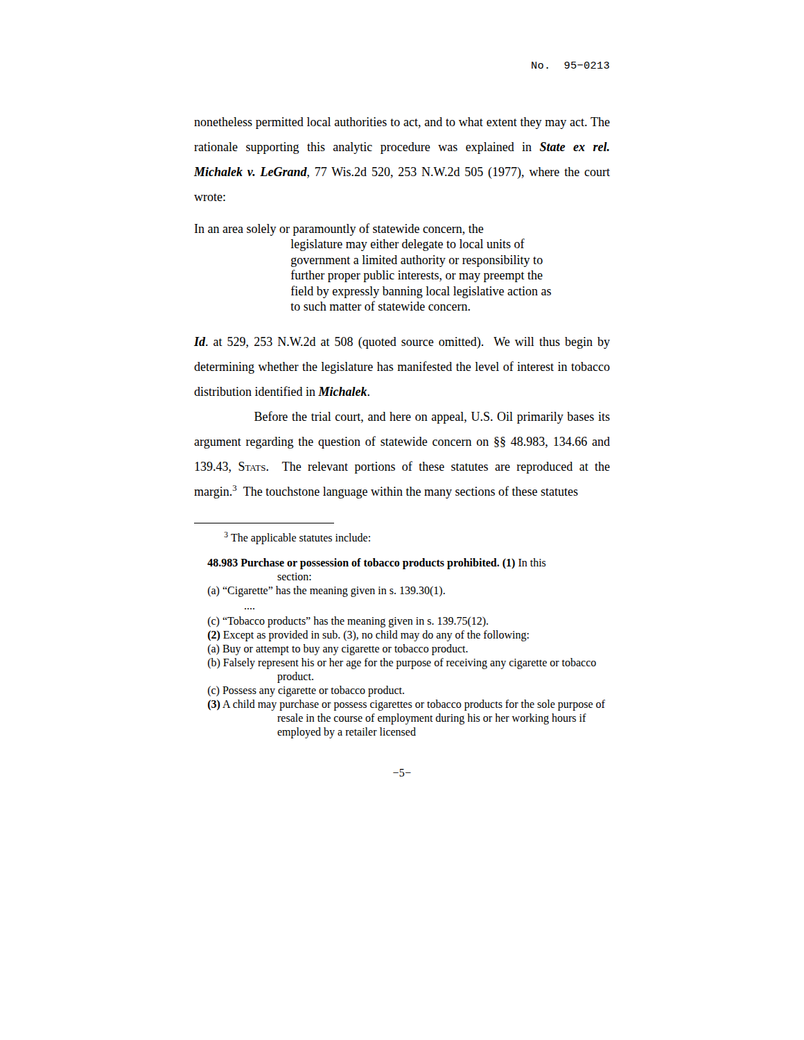No. 95−0213
nonetheless permitted local authorities to act, and to what extent they may act. The rationale supporting this analytic procedure was explained in State ex rel. Michalek v. LeGrand, 77 Wis.2d 520, 253 N.W.2d 505 (1977), where the court wrote:
In an area solely or paramountly of statewide concern, the
legislature may either delegate to local units of government a limited authority or responsibility to further proper public interests, or may preempt the field by expressly banning local legislative action as to such matter of statewide concern.
Id. at 529, 253 N.W.2d at 508 (quoted source omitted). We will thus begin by determining whether the legislature has manifested the level of interest in tobacco distribution identified in Michalek.
Before the trial court, and here on appeal, U.S. Oil primarily bases its argument regarding the question of statewide concern on §§ 48.983, 134.66 and 139.43, Stats. The relevant portions of these statutes are reproduced at the margin.3 The touchstone language within the many sections of these statutes
3 The applicable statutes include:
48.983 Purchase or possession of tobacco products prohibited. (1) In this
section:
(a) “Cigarette” has the meaning given in s. 139.30(1).
....
(c) “Tobacco products” has the meaning given in s. 139.75(12).
(2) Except as provided in sub. (3), no child may do any of the following:
(a) Buy or attempt to buy any cigarette or tobacco product.
(b) Falsely represent his or her age for the purpose of receiving any cigarette or tobacco product.
(c) Possess any cigarette or tobacco product.
(3) A child may purchase or possess cigarettes or tobacco products for the sole purpose of resale in the course of employment during his or her working hours if employed by a retailer licensed
−5−